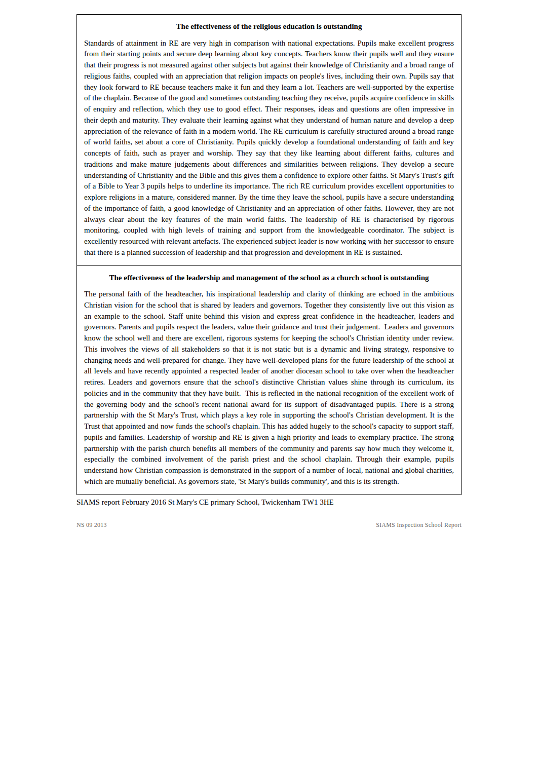The effectiveness of the religious education is outstanding
Standards of attainment in RE are very high in comparison with national expectations. Pupils make excellent progress from their starting points and secure deep learning about key concepts. Teachers know their pupils well and they ensure that their progress is not measured against other subjects but against their knowledge of Christianity and a broad range of religious faiths, coupled with an appreciation that religion impacts on people's lives, including their own. Pupils say that they look forward to RE because teachers make it fun and they learn a lot. Teachers are well-supported by the expertise of the chaplain. Because of the good and sometimes outstanding teaching they receive, pupils acquire confidence in skills of enquiry and reflection, which they use to good effect. Their responses, ideas and questions are often impressive in their depth and maturity. They evaluate their learning against what they understand of human nature and develop a deep appreciation of the relevance of faith in a modern world. The RE curriculum is carefully structured around a broad range of world faiths, set about a core of Christianity. Pupils quickly develop a foundational understanding of faith and key concepts of faith, such as prayer and worship. They say that they like learning about different faiths, cultures and traditions and make mature judgements about differences and similarities between religions. They develop a secure understanding of Christianity and the Bible and this gives them a confidence to explore other faiths. St Mary's Trust's gift of a Bible to Year 3 pupils helps to underline its importance. The rich RE curriculum provides excellent opportunities to explore religions in a mature, considered manner. By the time they leave the school, pupils have a secure understanding of the importance of faith, a good knowledge of Christianity and an appreciation of other faiths. However, they are not always clear about the key features of the main world faiths. The leadership of RE is characterised by rigorous monitoring, coupled with high levels of training and support from the knowledgeable coordinator. The subject is excellently resourced with relevant artefacts. The experienced subject leader is now working with her successor to ensure that there is a planned succession of leadership and that progression and development in RE is sustained.
The effectiveness of the leadership and management of the school as a church school is outstanding
The personal faith of the headteacher, his inspirational leadership and clarity of thinking are echoed in the ambitious Christian vision for the school that is shared by leaders and governors. Together they consistently live out this vision as an example to the school. Staff unite behind this vision and express great confidence in the headteacher, leaders and governors. Parents and pupils respect the leaders, value their guidance and trust their judgement. Leaders and governors know the school well and there are excellent, rigorous systems for keeping the school's Christian identity under review. This involves the views of all stakeholders so that it is not static but is a dynamic and living strategy, responsive to changing needs and well-prepared for change. They have well-developed plans for the future leadership of the school at all levels and have recently appointed a respected leader of another diocesan school to take over when the headteacher retires. Leaders and governors ensure that the school's distinctive Christian values shine through its curriculum, its policies and in the community that they have built. This is reflected in the national recognition of the excellent work of the governing body and the school's recent national award for its support of disadvantaged pupils. There is a strong partnership with the St Mary's Trust, which plays a key role in supporting the school's Christian development. It is the Trust that appointed and now funds the school's chaplain. This has added hugely to the school's capacity to support staff, pupils and families. Leadership of worship and RE is given a high priority and leads to exemplary practice. The strong partnership with the parish church benefits all members of the community and parents say how much they welcome it, especially the combined involvement of the parish priest and the school chaplain. Through their example, pupils understand how Christian compassion is demonstrated in the support of a number of local, national and global charities, which are mutually beneficial. As governors state, 'St Mary's builds community', and this is its strength.
SIAMS report February 2016 St Mary's CE primary School, Twickenham TW1 3HE
NS 09 2013 SIAMS Inspection School Report